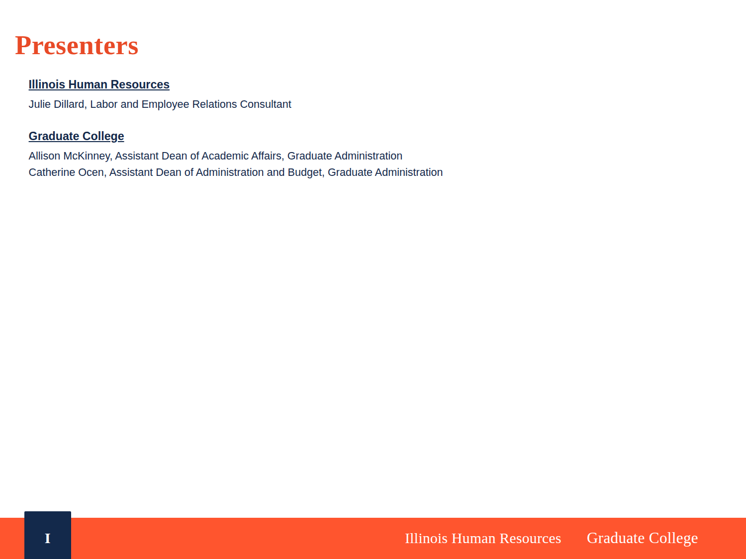Presenters
Illinois Human Resources
Julie Dillard, Labor and Employee Relations Consultant
Graduate College
Allison McKinney, Assistant Dean of Academic Affairs, Graduate Administration
Catherine Ocen, Assistant Dean of Administration and Budget, Graduate Administration
I
Illinois Human Resources Graduate College